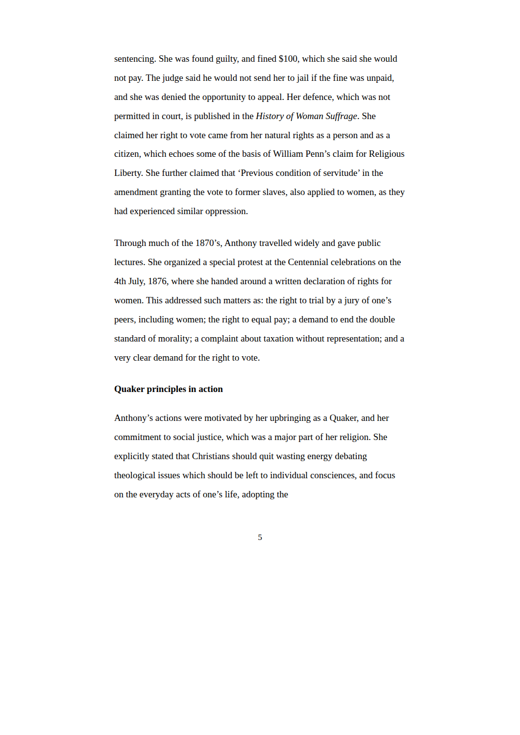sentencing. She was found guilty, and fined $100, which she said she would not pay. The judge said he would not send her to jail if the fine was unpaid, and she was denied the opportunity to appeal. Her defence, which was not permitted in court, is published in the History of Woman Suffrage. She claimed her right to vote came from her natural rights as a person and as a citizen, which echoes some of the basis of William Penn’s claim for Religious Liberty. She further claimed that ‘Previous condition of servitude’ in the amendment granting the vote to former slaves, also applied to women, as they had experienced similar oppression.
Through much of the 1870’s, Anthony travelled widely and gave public lectures. She organized a special protest at the Centennial celebrations on the 4th July, 1876, where she handed around a written declaration of rights for women. This addressed such matters as: the right to trial by a jury of one’s peers, including women; the right to equal pay; a demand to end the double standard of morality; a complaint about taxation without representation; and a very clear demand for the right to vote.
Quaker principles in action
Anthony’s actions were motivated by her upbringing as a Quaker, and her commitment to social justice, which was a major part of her religion. She explicitly stated that Christians should quit wasting energy debating theological issues which should be left to individual consciences, and focus on the everyday acts of one’s life, adopting the
5